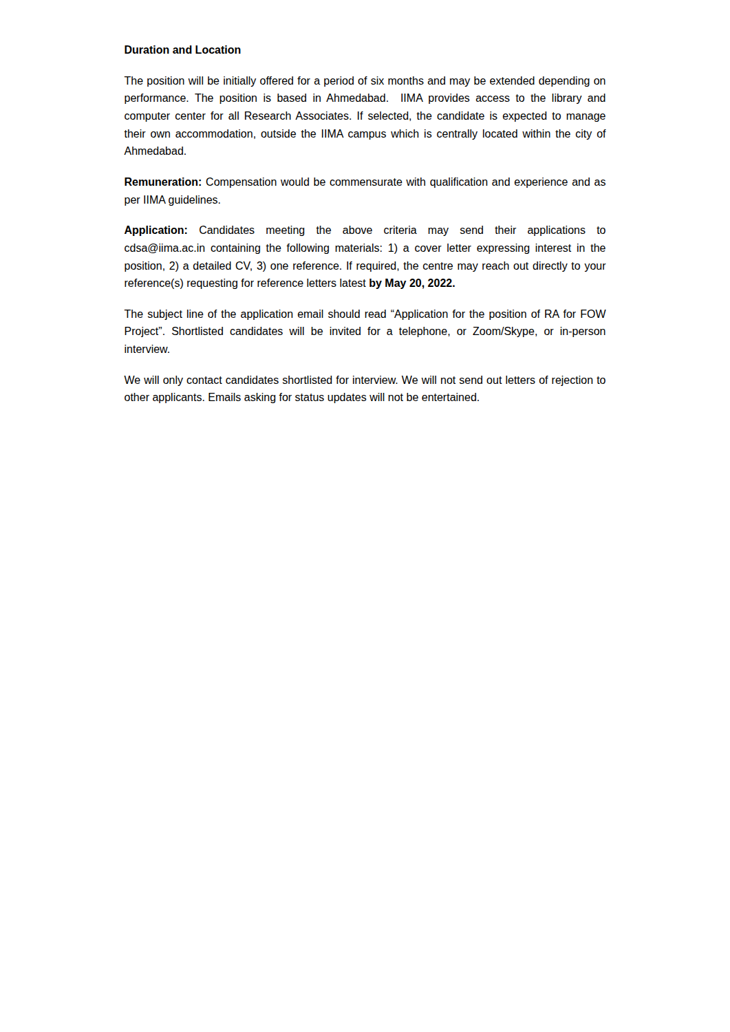Duration and Location
The position will be initially offered for a period of six months and may be extended depending on performance. The position is based in Ahmedabad. IIMA provides access to the library and computer center for all Research Associates. If selected, the candidate is expected to manage their own accommodation, outside the IIMA campus which is centrally located within the city of Ahmedabad.
Remuneration: Compensation would be commensurate with qualification and experience and as per IIMA guidelines.
Application: Candidates meeting the above criteria may send their applications to cdsa@iima.ac.in containing the following materials: 1) a cover letter expressing interest in the position, 2) a detailed CV, 3) one reference. If required, the centre may reach out directly to your reference(s) requesting for reference letters latest by May 20, 2022.
The subject line of the application email should read “Application for the position of RA for FOW Project”. Shortlisted candidates will be invited for a telephone, or Zoom/Skype, or in-person interview.
We will only contact candidates shortlisted for interview. We will not send out letters of rejection to other applicants. Emails asking for status updates will not be entertained.